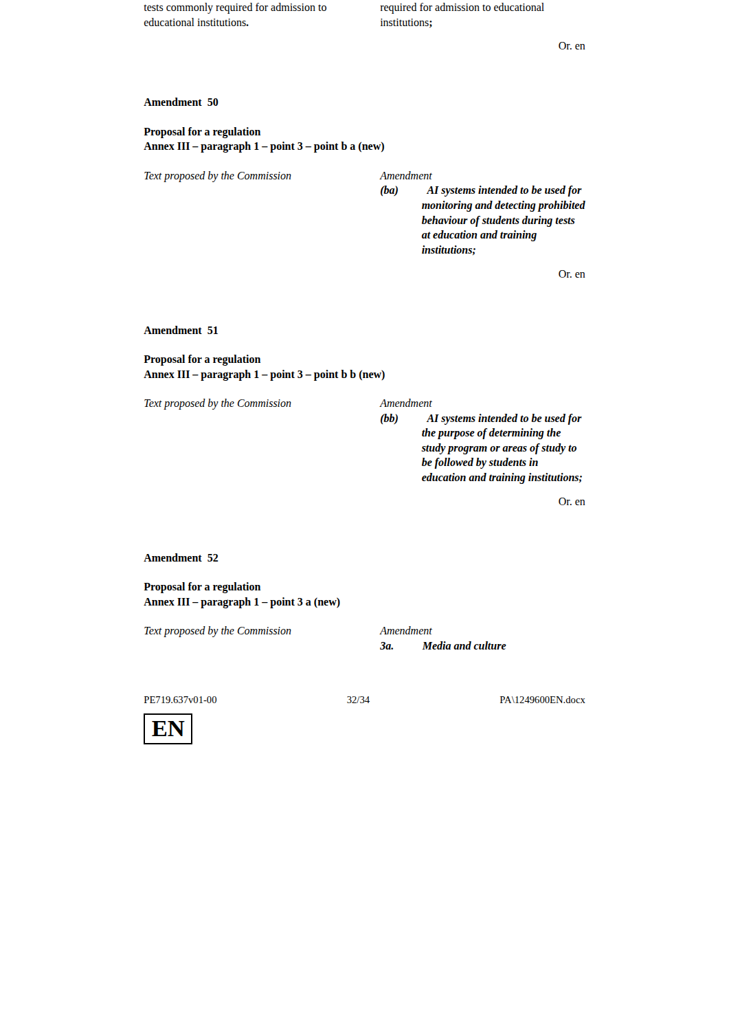| tests commonly required for admission to educational institutions . | required for admission to educational institutions ; |
Or. en
Amendment 50
Proposal for a regulation
Annex III – paragraph 1 – point 3 – point b a (new)
| Text proposed by the Commission | Amendment |
| | (ba) AI systems intended to be used for monitoring and detecting prohibited behaviour of students during tests at education and training institutions; |
Or. en
Amendment 51
Proposal for a regulation
Annex III – paragraph 1 – point 3 – point b b (new)
| Text proposed by the Commission | Amendment |
| | (bb) AI systems intended to be used for the purpose of determining the study program or areas of study to be followed by students in education and training institutions; |
Or. en
Amendment 52
Proposal for a regulation
Annex III – paragraph 1 – point 3 a (new)
| Text proposed by the Commission | Amendment |
| | 3a. Media and culture |
PE719.637v01-00
32/34
PA\1249600EN.docx
EN